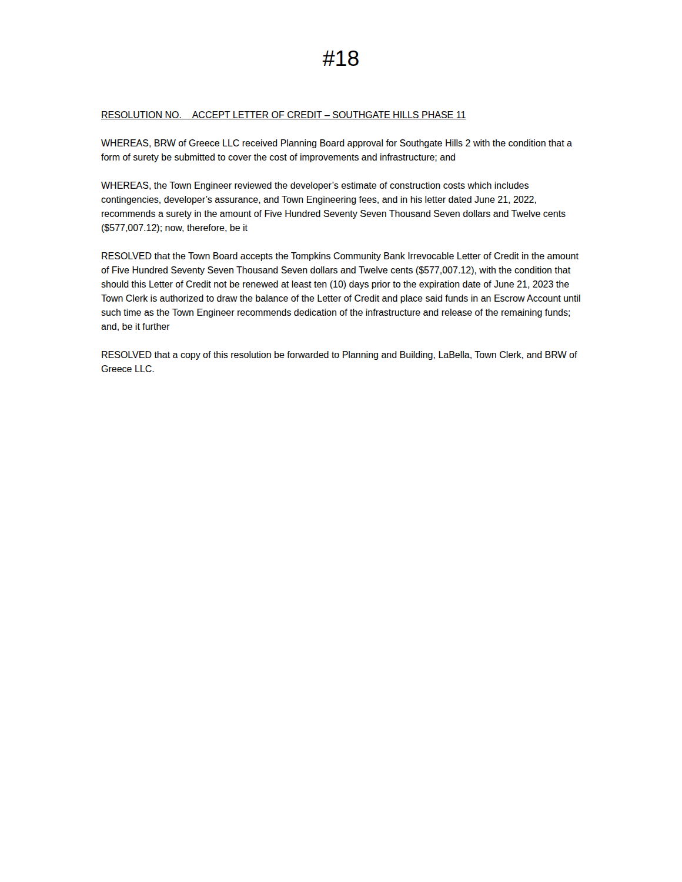#18
RESOLUTION NO. ACCEPT LETTER OF CREDIT – SOUTHGATE HILLS PHASE 11
WHEREAS, BRW of Greece LLC received Planning Board approval for Southgate Hills 2 with the condition that a form of surety be submitted to cover the cost of improvements and infrastructure; and
WHEREAS, the Town Engineer reviewed the developer’s estimate of construction costs which includes contingencies, developer’s assurance, and Town Engineering fees, and in his letter dated June 21, 2022, recommends a surety in the amount of Five Hundred Seventy Seven Thousand Seven dollars and Twelve cents ($577,007.12); now, therefore, be it
RESOLVED that the Town Board accepts the Tompkins Community Bank Irrevocable Letter of Credit in the amount of Five Hundred Seventy Seven Thousand Seven dollars and Twelve cents ($577,007.12), with the condition that should this Letter of Credit not be renewed at least ten (10) days prior to the expiration date of June 21, 2023 the Town Clerk is authorized to draw the balance of the Letter of Credit and place said funds in an Escrow Account until such time as the Town Engineer recommends dedication of the infrastructure and release of the remaining funds; and, be it further
RESOLVED that a copy of this resolution be forwarded to Planning and Building, LaBella, Town Clerk, and BRW of Greece LLC.